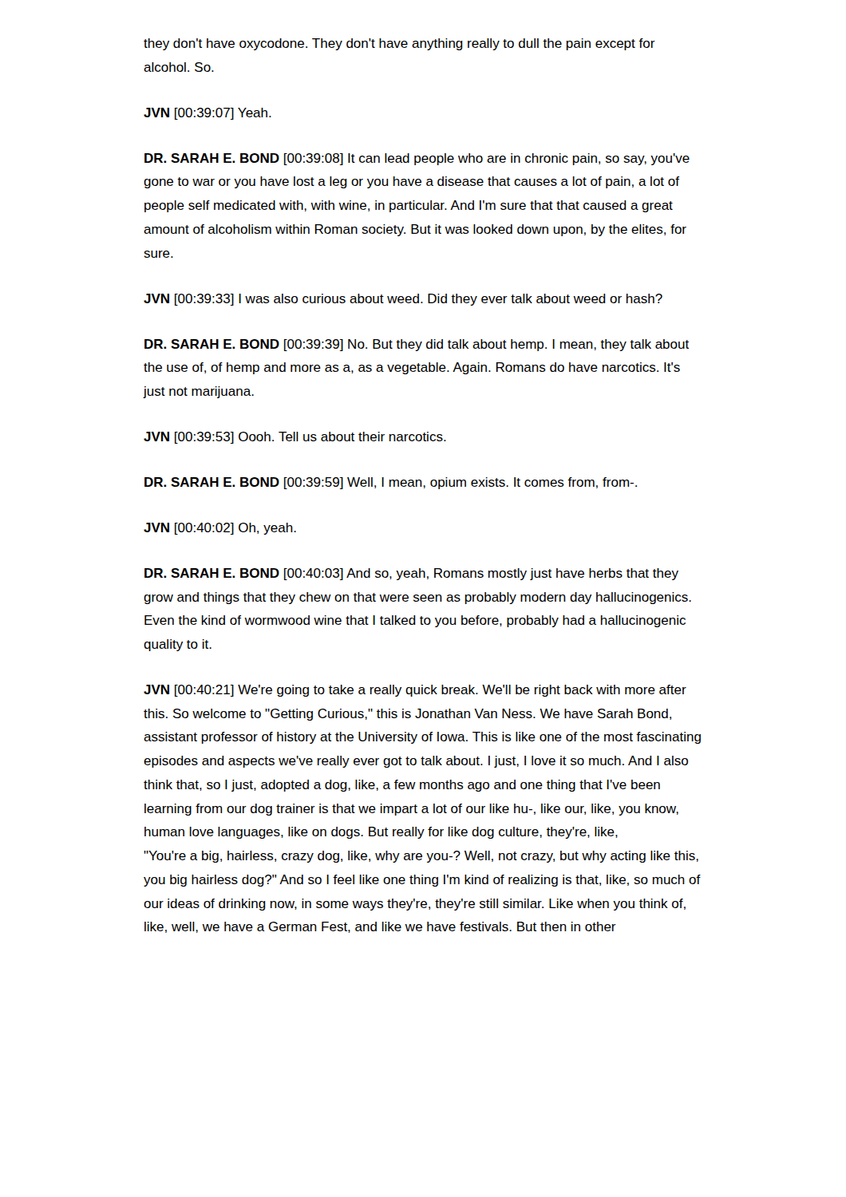they don't have oxycodone. They don't have anything really to dull the pain except for alcohol. So.
JVN [00:39:07] Yeah.
DR. SARAH E. BOND [00:39:08] It can lead people who are in chronic pain, so say, you've gone to war or you have lost a leg or you have a disease that causes a lot of pain, a lot of people self medicated with, with wine, in particular. And I'm sure that that caused a great amount of alcoholism within Roman society. But it was looked down upon, by the elites, for sure.
JVN [00:39:33] I was also curious about weed. Did they ever talk about weed or hash?
DR. SARAH E. BOND [00:39:39] No. But they did talk about hemp. I mean, they talk about the use of, of hemp and more as a, as a vegetable. Again. Romans do have narcotics. It's just not marijuana.
JVN [00:39:53] Oooh. Tell us about their narcotics.
DR. SARAH E. BOND [00:39:59] Well, I mean, opium exists. It comes from, from-.
JVN [00:40:02] Oh, yeah.
DR. SARAH E. BOND [00:40:03] And so, yeah, Romans mostly just have herbs that they grow and things that they chew on that were seen as probably modern day hallucinogenics. Even the kind of wormwood wine that I talked to you before, probably had a hallucinogenic quality to it.
JVN [00:40:21] We're going to take a really quick break. We'll be right back with more after this. So welcome to "Getting Curious," this is Jonathan Van Ness. We have Sarah Bond, assistant professor of history at the University of Iowa. This is like one of the most fascinating episodes and aspects we've really ever got to talk about. I just, I love it so much. And I also think that, so I just, adopted a dog, like, a few months ago and one thing that I've been learning from our dog trainer is that we impart a lot of our like hu-, like our, like, you know, human love languages, like on dogs. But really for like dog culture, they're, like,
"You're a big, hairless, crazy dog, like, why are you-? Well, not crazy, but why acting like this, you big hairless dog?" And so I feel like one thing I'm kind of realizing is that, like, so much of our ideas of drinking now, in some ways they're, they're still similar. Like when you think of, like, well, we have a German Fest, and like we have festivals. But then in other